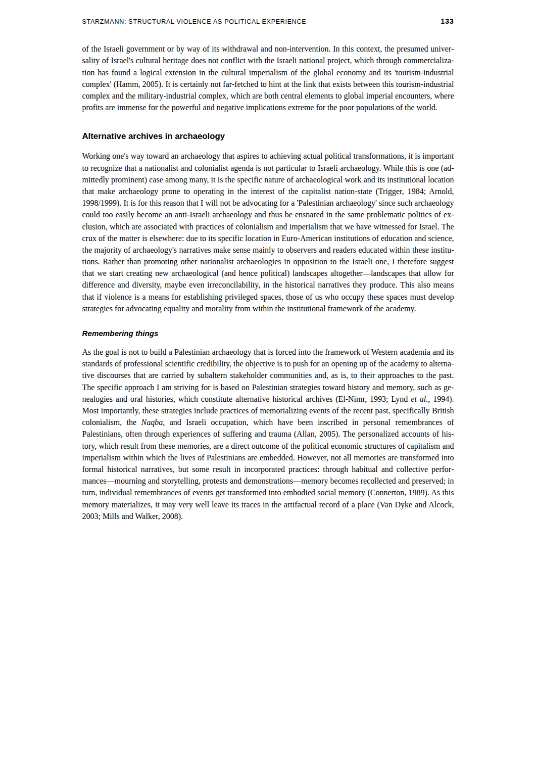Starzmann: Structural Violence as Political Experience 133
of the Israeli government or by way of its withdrawal and non-intervention. In this context, the presumed universality of Israel's cultural heritage does not conflict with the Israeli national project, which through commercialization has found a logical extension in the cultural imperialism of the global economy and its 'tourism-industrial complex' (Hamm, 2005). It is certainly not far-fetched to hint at the link that exists between this tourism-industrial complex and the military-industrial complex, which are both central elements to global imperial encounters, where profits are immense for the powerful and negative implications extreme for the poor populations of the world.
Alternative archives in archaeology
Working one's way toward an archaeology that aspires to achieving actual political transformations, it is important to recognize that a nationalist and colonialist agenda is not particular to Israeli archaeology. While this is one (admittedly prominent) case among many, it is the specific nature of archaeological work and its institutional location that make archaeology prone to operating in the interest of the capitalist nation-state (Trigger, 1984; Arnold, 1998/1999). It is for this reason that I will not be advocating for a 'Palestinian archaeology' since such archaeology could too easily become an anti-Israeli archaeology and thus be ensnared in the same problematic politics of exclusion, which are associated with practices of colonialism and imperialism that we have witnessed for Israel. The crux of the matter is elsewhere: due to its specific location in Euro-American institutions of education and science, the majority of archaeology's narratives make sense mainly to observers and readers educated within these institutions. Rather than promoting other nationalist archaeologies in opposition to the Israeli one, I therefore suggest that we start creating new archaeological (and hence political) landscapes altogether—landscapes that allow for difference and diversity, maybe even irreconcilability, in the historical narratives they produce. This also means that if violence is a means for establishing privileged spaces, those of us who occupy these spaces must develop strategies for advocating equality and morality from within the institutional framework of the academy.
Remembering things
As the goal is not to build a Palestinian archaeology that is forced into the framework of Western academia and its standards of professional scientific credibility, the objective is to push for an opening up of the academy to alternative discourses that are carried by subaltern stakeholder communities and, as is, to their approaches to the past. The specific approach I am striving for is based on Palestinian strategies toward history and memory, such as genealogies and oral histories, which constitute alternative historical archives (El-Nimr, 1993; Lynd et al., 1994). Most importantly, these strategies include practices of memorializing events of the recent past, specifically British colonialism, the Naqba, and Israeli occupation, which have been inscribed in personal remembrances of Palestinians, often through experiences of suffering and trauma (Allan, 2005). The personalized accounts of history, which result from these memories, are a direct outcome of the political economic structures of capitalism and imperialism within which the lives of Palestinians are embedded. However, not all memories are transformed into formal historical narratives, but some result in incorporated practices: through habitual and collective performances—mourning and storytelling, protests and demonstrations—memory becomes recollected and preserved; in turn, individual remembrances of events get transformed into embodied social memory (Connerton, 1989). As this memory materializes, it may very well leave its traces in the artifactual record of a place (Van Dyke and Alcock, 2003; Mills and Walker, 2008).